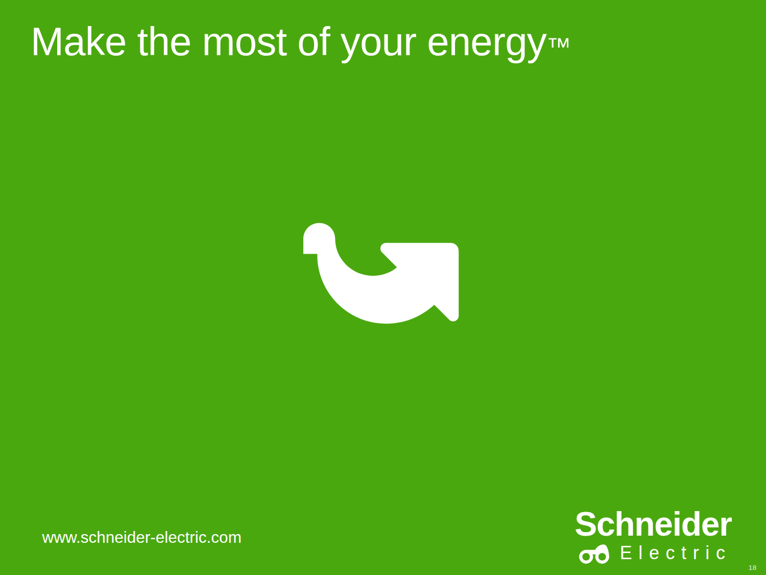Make the most of your energy™
Schneider Electric arrow mark
www.schneider-electric.com
Schneider Electric
18